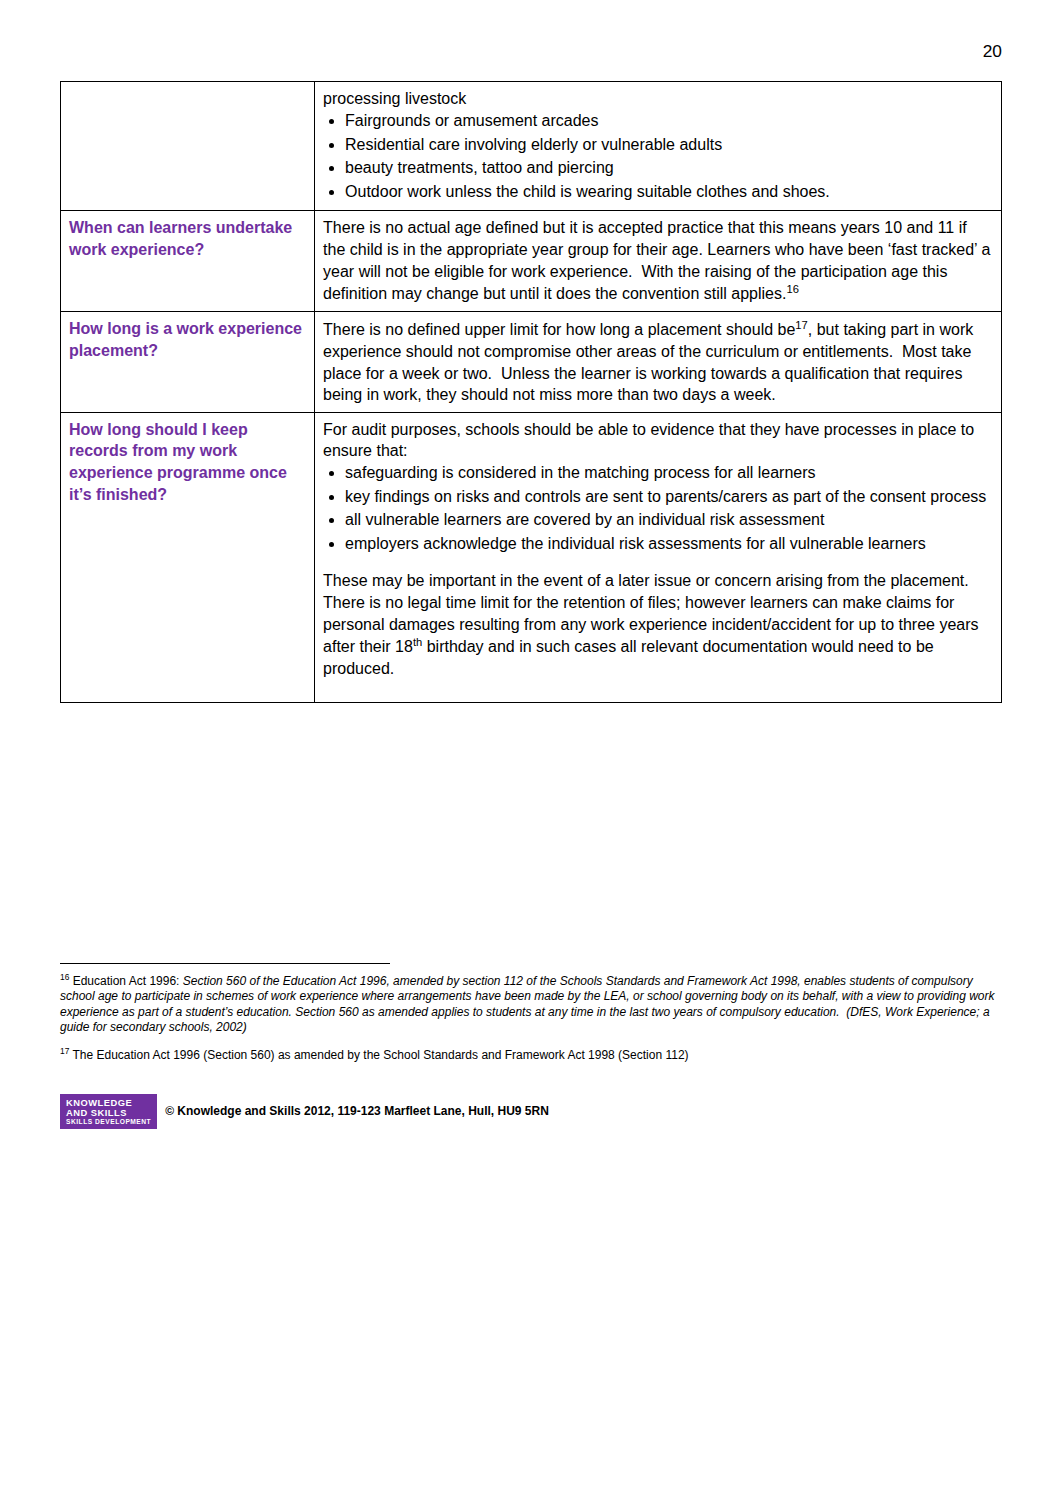20
| | processing livestock Fairgrounds or amusement arcades Residential care involving elderly or vulnerable adults beauty treatments, tattoo and piercing Outdoor work unless the child is wearing suitable clothes and shoes. |
| When can learners undertake work experience? | There is no actual age defined but it is accepted practice that this means years 10 and 11 if the child is in the appropriate year group for their age. Learners who have been ‘fast tracked’ a year will not be eligible for work experience. With the raising of the participation age this definition may change but until it does the convention still applies. 16 |
| How long is a work experience placement? | There is no defined upper limit for how long a placement should be 17 , but taking part in work experience should not compromise other areas of the curriculum or entitlements. Most take place for a week or two. Unless the learner is working towards a qualification that requires being in work, they should not miss more than two days a week. |
| How long should I keep records from my work experience programme once it’s finished? | For audit purposes, schools should be able to evidence that they have processes in place to ensure that: safeguarding is considered in the matching process for all learners key findings on risks and controls are sent to parents/carers as part of the consent process all vulnerable learners are covered by an individual risk assessment employers acknowledge the individual risk assessments for all vulnerable learners These may be important in the event of a later issue or concern arising from the placement. There is no legal time limit for the retention of files; however learners can make claims for personal damages resulting from any work experience incident/accident for up to three years after their 18 th birthday and in such cases all relevant documentation would need to be produced. |
16 Education Act 1996: Section 560 of the Education Act 1996, amended by section 112 of the Schools Standards and Framework Act 1998, enables students of compulsory school age to participate in schemes of work experience where arrangements have been made by the LEA, or school governing body on its behalf, with a view to providing work experience as part of a student’s education. Section 560 as amended applies to students at any time in the last two years of compulsory education. (DfES, Work Experience; a guide for secondary schools, 2002)
17 The Education Act 1996 (Section 560) as amended by the School Standards and Framework Act 1998 (Section 112)
KNOWLEDGE AND SKILLS SKILLS DEVELOPMENT
© Knowledge and Skills 2012, 119-123 Marfleet Lane, Hull, HU9 5RN